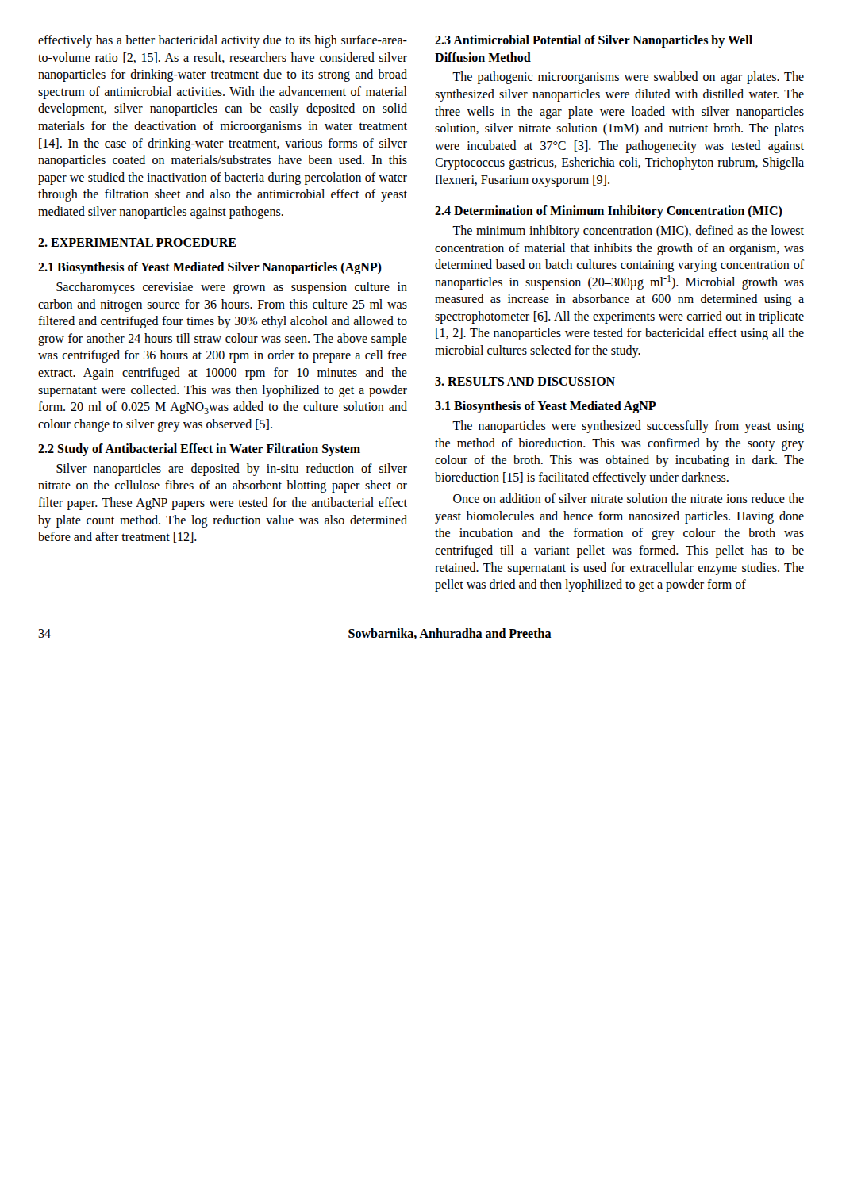effectively has a better bactericidal activity due to its high surface-area-to-volume ratio [2, 15]. As a result, researchers have considered silver nanoparticles for drinking-water treatment due to its strong and broad spectrum of antimicrobial activities. With the advancement of material development, silver nanoparticles can be easily deposited on solid materials for the deactivation of microorganisms in water treatment [14]. In the case of drinking-water treatment, various forms of silver nanoparticles coated on materials/substrates have been used. In this paper we studied the inactivation of bacteria during percolation of water through the filtration sheet and also the antimicrobial effect of yeast mediated silver nanoparticles against pathogens.
2. EXPERIMENTAL PROCEDURE
2.1 Biosynthesis of Yeast Mediated Silver Nanoparticles (AgNP)
Saccharomyces cerevisiae were grown as suspension culture in carbon and nitrogen source for 36 hours. From this culture 25 ml was filtered and centrifuged four times by 30% ethyl alcohol and allowed to grow for another 24 hours till straw colour was seen. The above sample was centrifuged for 36 hours at 200 rpm in order to prepare a cell free extract. Again centrifuged at 10000 rpm for 10 minutes and the supernatant were collected. This was then lyophilized to get a powder form. 20 ml of 0.025 M AgNO3was added to the culture solution and colour change to silver grey was observed [5].
2.2 Study of Antibacterial Effect in Water Filtration System
Silver nanoparticles are deposited by in-situ reduction of silver nitrate on the cellulose fibres of an absorbent blotting paper sheet or filter paper. These AgNP papers were tested for the antibacterial effect by plate count method. The log reduction value was also determined before and after treatment [12].
2.3 Antimicrobial Potential of Silver Nanoparticles by Well Diffusion Method
The pathogenic microorganisms were swabbed on agar plates. The synthesized silver nanoparticles were diluted with distilled water. The three wells in the agar plate were loaded with silver nanoparticles solution, silver nitrate solution (1mM) and nutrient broth. The plates were incubated at 37°C [3]. The pathogenecity was tested against Cryptococcus gastricus, Esherichia coli, Trichophyton rubrum, Shigella flexneri, Fusarium oxysporum [9].
2.4 Determination of Minimum Inhibitory Concentration (MIC)
The minimum inhibitory concentration (MIC), defined as the lowest concentration of material that inhibits the growth of an organism, was determined based on batch cultures containing varying concentration of nanoparticles in suspension (20–300µg ml-1). Microbial growth was measured as increase in absorbance at 600 nm determined using a spectrophotometer [6]. All the experiments were carried out in triplicate [1, 2]. The nanoparticles were tested for bactericidal effect using all the microbial cultures selected for the study.
3. RESULTS AND DISCUSSION
3.1 Biosynthesis of Yeast Mediated AgNP
The nanoparticles were synthesized successfully from yeast using the method of bioreduction. This was confirmed by the sooty grey colour of the broth. This was obtained by incubating in dark. The bioreduction [15] is facilitated effectively under darkness.
Once on addition of silver nitrate solution the nitrate ions reduce the yeast biomolecules and hence form nanosized particles. Having done the incubation and the formation of grey colour the broth was centrifuged till a variant pellet was formed. This pellet has to be retained. The supernatant is used for extracellular enzyme studies. The pellet was dried and then lyophilized to get a powder form of
34
Sowbarnika, Anhuradha and Preetha